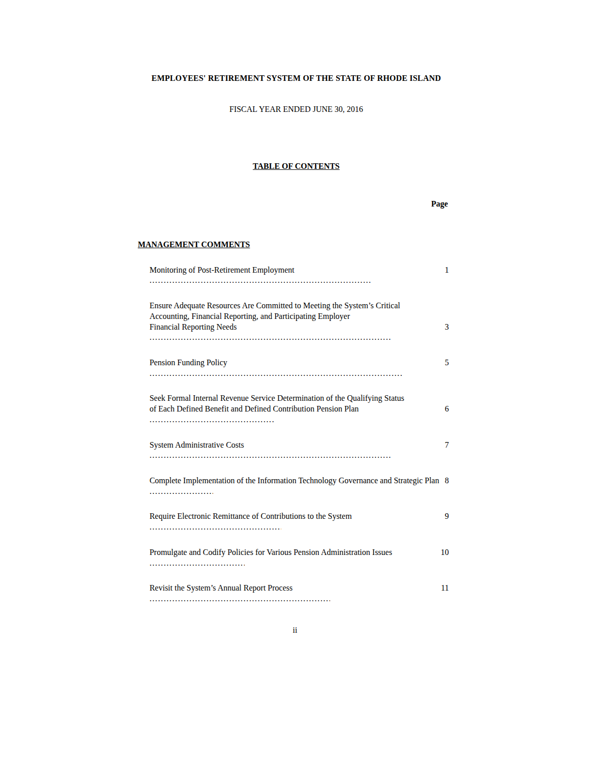EMPLOYEES' RETIREMENT SYSTEM OF THE STATE OF RHODE ISLAND
FISCAL YEAR ENDED JUNE 30, 2016
TABLE OF CONTENTS
Page
MANAGEMENT COMMENTS
1 Monitoring of Post-Retirement Employment ............................................................................................................................................................
Ensure Adequate Resources Are Committed to Meeting the System’s Critical Accounting, Financial Reporting, and Participating Employer 3 Financial Reporting Needs ............................................................................................................................................................
5 Pension Funding Policy ............................................................................................................................................................
Seek Formal Internal Revenue Service Determination of the Qualifying Status 6 of Each Defined Benefit and Defined Contribution Pension Plan ............................................................................................................................................................
7 System Administrative Costs ............................................................................................................................................................
8 Complete Implementation of the Information Technology Governance and Strategic Plan ............................................................................................................................................................
9 Require Electronic Remittance of Contributions to the System ............................................................................................................................................................
10 Promulgate and Codify Policies for Various Pension Administration Issues ............................................................................................................................................................
11 Revisit the System’s Annual Report Process ............................................................................................................................................................
ii